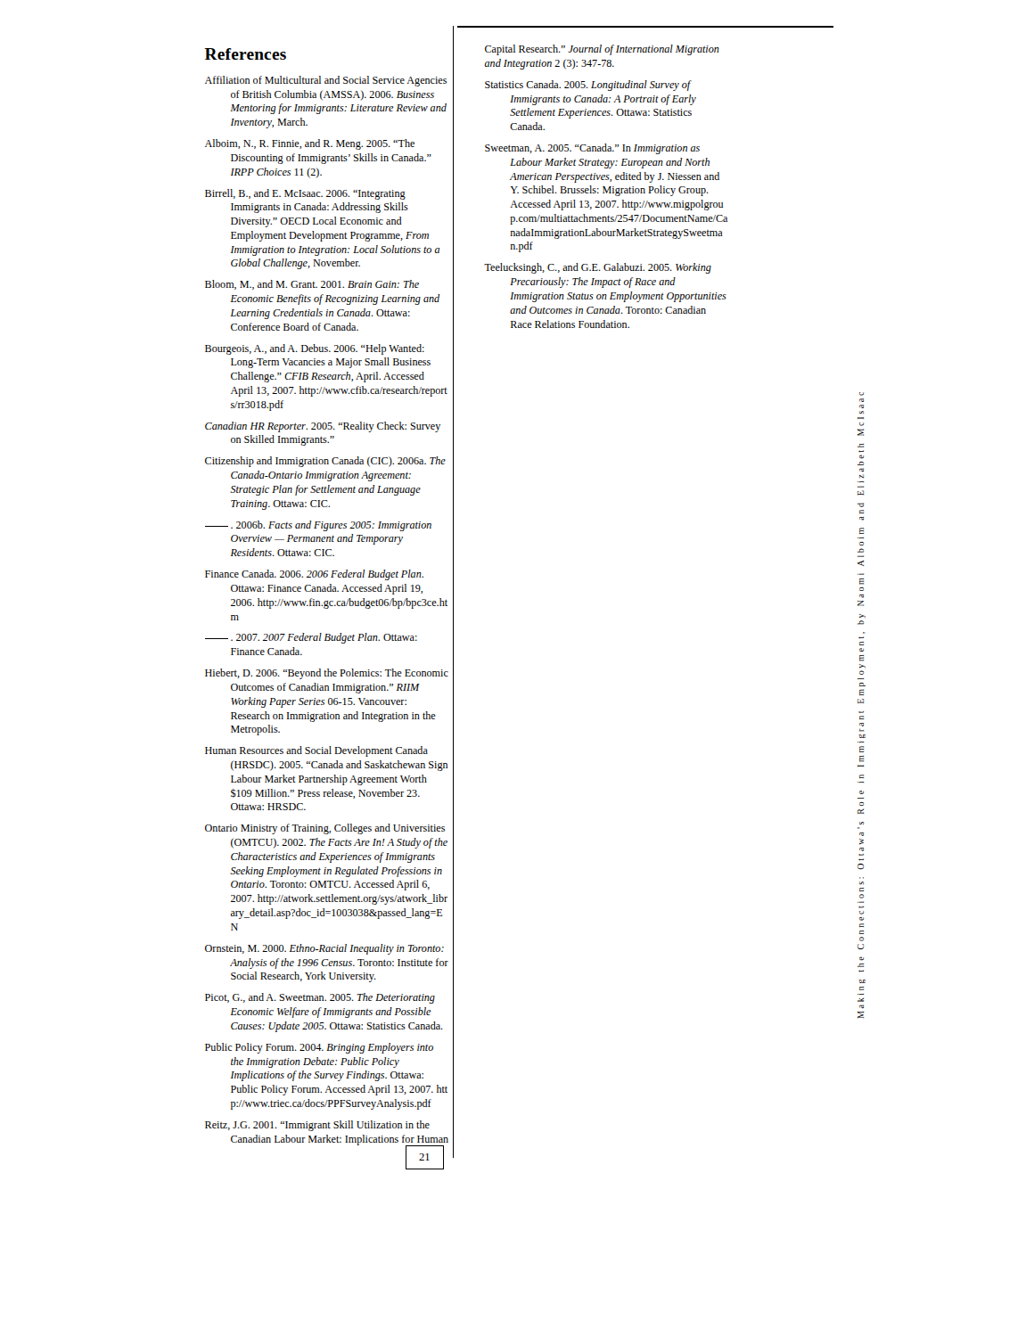References
Affiliation of Multicultural and Social Service Agencies of British Columbia (AMSSA). 2006. Business Mentoring for Immigrants: Literature Review and Inventory, March.
Alboim, N., R. Finnie, and R. Meng. 2005. “The Discounting of Immigrants’ Skills in Canada.” IRPP Choices 11 (2).
Birrell, B., and E. McIsaac. 2006. “Integrating Immigrants in Canada: Addressing Skills Diversity.” OECD Local Economic and Employment Development Programme, From Immigration to Integration: Local Solutions to a Global Challenge, November.
Bloom, M., and M. Grant. 2001. Brain Gain: The Economic Benefits of Recognizing Learning and Learning Credentials in Canada. Ottawa: Conference Board of Canada.
Bourgeois, A., and A. Debus. 2006. “Help Wanted: Long-Term Vacancies a Major Small Business Challenge.” CFIB Research, April. Accessed April 13, 2007. http://www.cfib.ca/research/reports/rr3018.pdf
Canadian HR Reporter. 2005. “Reality Check: Survey on Skilled Immigrants.”
Citizenship and Immigration Canada (CIC). 2006a. The Canada-Ontario Immigration Agreement: Strategic Plan for Settlement and Language Training. Ottawa: CIC.
. 2006b. Facts and Figures 2005: Immigration Overview — Permanent and Temporary Residents. Ottawa: CIC.
Finance Canada. 2006. 2006 Federal Budget Plan. Ottawa: Finance Canada. Accessed April 19, 2006. http://www.fin.gc.ca/budget06/bp/bpc3ce.htm
. 2007. 2007 Federal Budget Plan. Ottawa: Finance Canada.
Hiebert, D. 2006. “Beyond the Polemics: The Economic Outcomes of Canadian Immigration.” RIIM Working Paper Series 06-15. Vancouver: Research on Immigration and Integration in the Metropolis.
Human Resources and Social Development Canada (HRSDC). 2005. “Canada and Saskatchewan Sign Labour Market Partnership Agreement Worth $109 Million.” Press release, November 23. Ottawa: HRSDC.
Ontario Ministry of Training, Colleges and Universities (OMTCU). 2002. The Facts Are In! A Study of the Characteristics and Experiences of Immigrants Seeking Employment in Regulated Professions in Ontario. Toronto: OMTCU. Accessed April 6, 2007. http://atwork.settlement.org/sys/atwork_library_detail.asp?doc_id=1003038&passed_lang=EN
Ornstein, M. 2000. Ethno-Racial Inequality in Toronto: Analysis of the 1996 Census. Toronto: Institute for Social Research, York University.
Picot, G., and A. Sweetman. 2005. The Deteriorating Economic Welfare of Immigrants and Possible Causes: Update 2005. Ottawa: Statistics Canada.
Public Policy Forum. 2004. Bringing Employers into the Immigration Debate: Public Policy Implications of the Survey Findings. Ottawa: Public Policy Forum. Accessed April 13, 2007. http://www.triec.ca/docs/PPFSurveyAnalysis.pdf
Reitz, J.G. 2001. “Immigrant Skill Utilization in the Canadian Labour Market: Implications for Human
Capital Research.” Journal of International Migration and Integration 2 (3): 347-78.
Statistics Canada. 2005. Longitudinal Survey of Immigrants to Canada: A Portrait of Early Settlement Experiences. Ottawa: Statistics Canada.
Sweetman, A. 2005. “Canada.” In Immigration as Labour Market Strategy: European and North American Perspectives, edited by J. Niessen and Y. Schibel. Brussels: Migration Policy Group. Accessed April 13, 2007. http://www.migpolgroup.com/multiattachments/2547/DocumentName/CanadaImmigrationLabourMarketStrategySweetman.pdf
Teelucksingh, C., and G.E. Galabuzi. 2005. Working Precariously: The Impact of Race and Immigration Status on Employment Opportunities and Outcomes in Canada. Toronto: Canadian Race Relations Foundation.
Making the Connections: Ottawa’s Role in Immigrant Employment, by Naomi Alboim and Elizabeth McIsaac
21